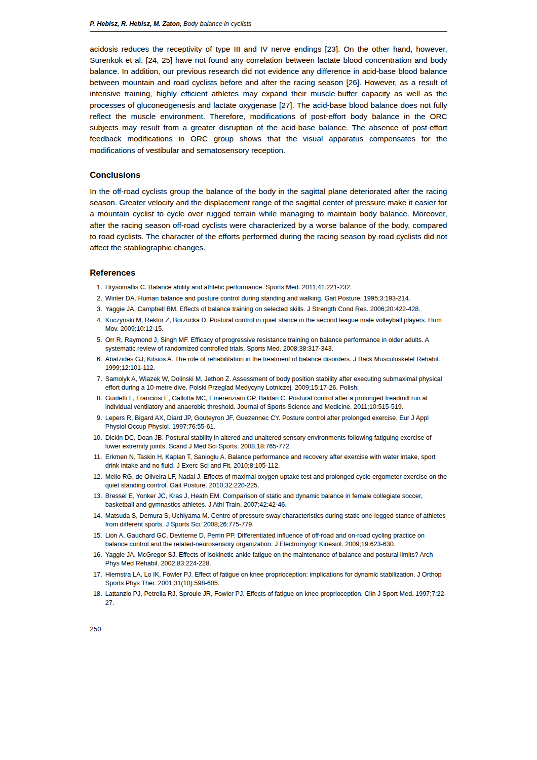P. Hebisz, R. Hebisz, M. Zaton, Body balance in cyclists
acidosis reduces the receptivity of type III and IV nerve endings [23]. On the other hand, however, Surenkok et al. [24, 25] have not found any correlation between lactate blood concentration and body balance. In addition, our previous research did not evidence any difference in acid-base blood balance between mountain and road cyclists before and after the racing season [26]. However, as a result of intensive training, highly efficient athletes may expand their muscle-buffer capacity as well as the processes of gluconeogenesis and lactate oxygenase [27]. The acid-base blood balance does not fully reflect the muscle environment. Therefore, modifications of post-effort body balance in the ORC subjects may result from a greater disruption of the acid-base balance. The absence of post-effort feedback modifications in ORC group shows that the visual apparatus compensates for the modifications of vestibular and sematosensory reception.
Conclusions
In the off-road cyclists group the balance of the body in the sagittal plane deteriorated after the racing season. Greater velocity and the displacement range of the sagittal center of pressure make it easier for a mountain cyclist to cycle over rugged terrain while managing to maintain body balance. Moreover, after the racing season off-road cyclists were characterized by a worse balance of the body, compared to road cyclists. The character of the efforts performed during the racing season by road cyclists did not affect the stabliographic changes.
References
Hrysomallis C. Balance ability and athletic performance. Sports Med. 2011;41:221-232.
Winter DA. Human balance and posture control during standing and walking. Gait Posture. 1995;3:193-214.
Yaggie JA, Campbell BM. Effects of balance training on selected skills. J Strength Cond Res. 2006;20:422-428.
Kuczynski M, Rektor Z, Borzucka D. Postural control in quiet stance in the second league male volleyball players. Hum Mov. 2009;10:12-15.
Orr R, Raymond J, Singh MF. Efficacy of progressive resistance training on balance performance in older adults. A systematic review of randomized controlled trials. Sports Med. 2008;38:317-343.
Abatzides GJ, Kitsios A. The role of rehabilitation in the treatment of balance disorders. J Back Musculoskelet Rehabil. 1999;12:101-112.
Samolyk A, Wiazek W, Dolinski M, Jethon Z. Assessment of body position stability after executing submaximal physical effort during a 10-metre dive. Polski Przeglad Medycyny Lotniczej. 2009;15:17-26. Polish.
Guidetti L, Franciosi E, Gallotta MC, Emerenziani GP, Baldari C. Postural control after a prolonged treadmill run at individual ventilatory and anaerobic threshold. Journal of Sports Science and Medicine. 2011;10:515-519.
Lepers R, Bigard AX, Diard JP, Gouteyron JF, Guezennec CY. Posture control after prolonged exercise. Eur J Appl Physiol Occup Physiol. 1997;76:55-61.
Dickin DC, Doan JB. Postural stability in altered and unaltered sensory environments following fatiguing exercise of lower extremity joints. Scand J Med Sci Sports. 2008;18:765-772.
Erkmen N, Taskin H, Kaplan T, Sanioglu A. Balance performance and recovery after exercise with water intake, sport drink intake and no fluid. J Exerc Sci and Fit. 2010;8:105-112.
Mello RG, de Oliveira LF, Nadal J. Effects of maximal oxygen uptake test and prolonged cycle ergometer exercise on the quiet standing control. Gait Posture. 2010;32:220-225.
Bressel E, Yonker JC, Kras J, Heath EM. Comparison of static and dynamic balance in female collegiate soccer, basketball and gymnastics athletes. J Athl Train. 2007;42:42-46.
Matsuda S, Demura S, Uchiyama M. Centre of pressure sway characteristics during static one-legged stance of athletes from different sports. J Sports Sci. 2008;26:775-779.
Lion A, Gauchard GC, Deviterne D, Perrin PP. Differentiated influence of off-road and on-road cycling practice on balance control and the related-neurosensory organization. J Electromyogr Kinesiol. 2009;19:623-630.
Yaggie JA, McGregor SJ. Effects of isokinetic ankle fatigue on the maintenance of balance and postural limits? Arch Phys Med Rehabil. 2002;83:224-228.
Hiemstra LA, Lo IK, Fowler PJ. Effect of fatigue on knee proprioception: implications for dynamic stabilization. J Orthop Sports Phys Ther. 2001;31(10):598-605.
Lattanzio PJ, Petrella RJ, Sproule JR, Fowler PJ. Effects of fatigue on knee proprioception. Clin J Sport Med. 1997;7:22-27.
250